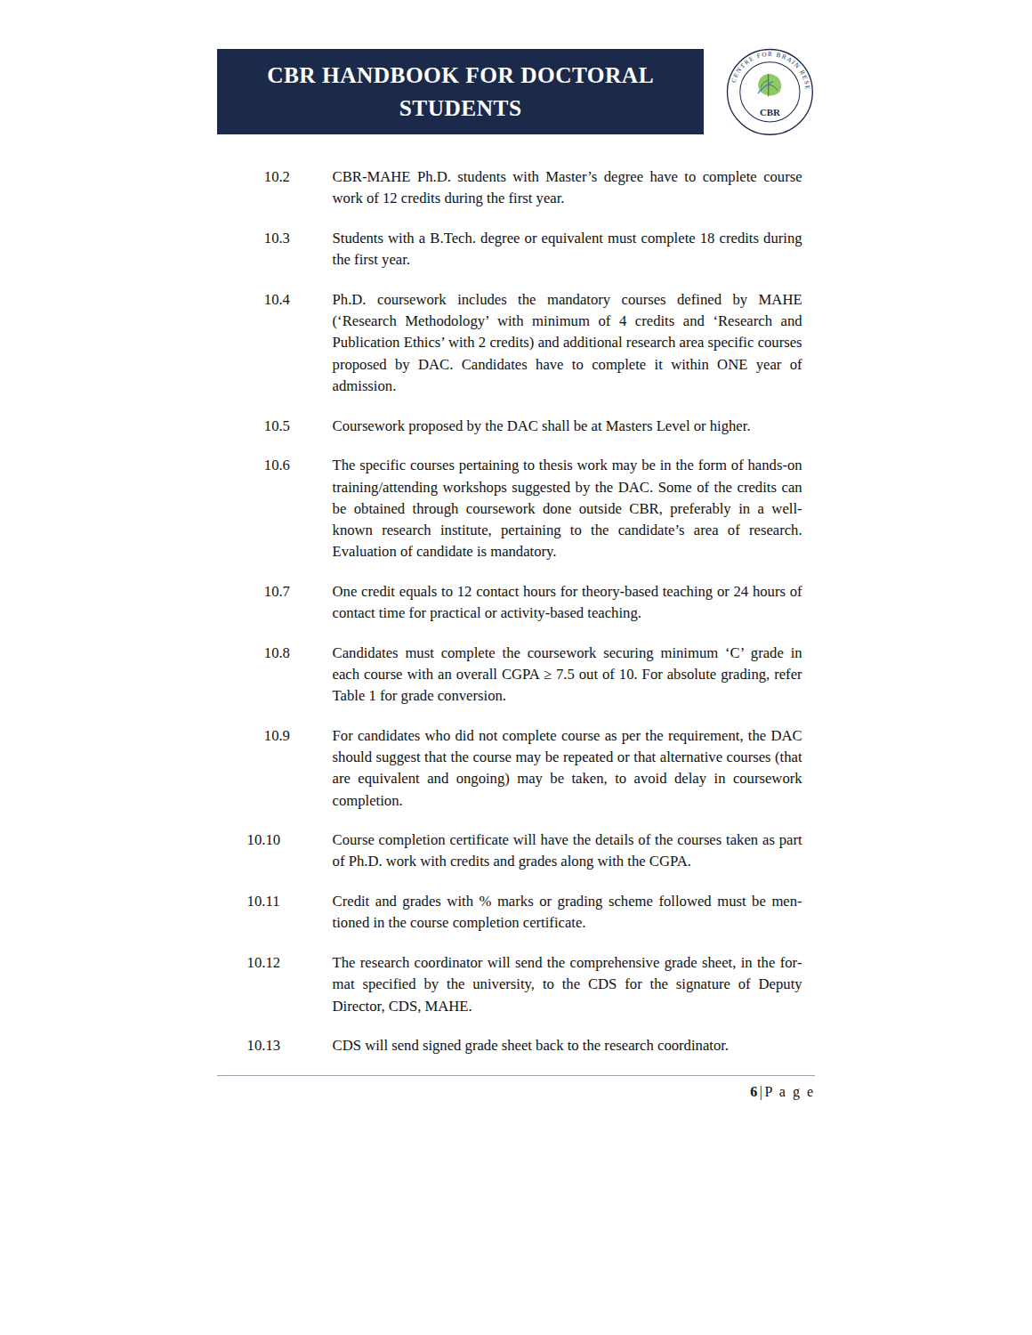CBR HANDBOOK FOR DOCTORAL STUDENTS
CENTRE FOR BRAIN RESEARCH CBR
10.2 CBR-MAHE Ph.D. students with Master’s degree have to complete course work of 12 credits during the first year.
10.3 Students with a B.Tech. degree or equivalent must complete 18 credits during the first year.
10.4 Ph.D. coursework includes the mandatory courses defined by MAHE (‘Research Methodology’ with minimum of 4 credits and ‘Research and Publication Ethics’ with 2 credits) and additional research area specific courses proposed by DAC. Candidates have to complete it within ONE year of admission.
10.5 Coursework proposed by the DAC shall be at Masters Level or higher.
10.6 The specific courses pertaining to thesis work may be in the form of hands-on training/attending workshops suggested by the DAC. Some of the credits can be obtained through coursework done outside CBR, preferably in a well-known research institute, pertaining to the candidate’s area of research. Evaluation of candidate is mandatory.
10.7 One credit equals to 12 contact hours for theory-based teaching or 24 hours of contact time for practical or activity-based teaching.
10.8 Candidates must complete the coursework securing minimum ‘C’ grade in each course with an overall CGPA ≥ 7.5 out of 10. For absolute grading, refer Table 1 for grade conversion.
10.9 For candidates who did not complete course as per the requirement, the DAC should suggest that the course may be repeated or that alternative courses (that are equivalent and ongoing) may be taken, to avoid delay in coursework completion.
10.10 Course completion certificate will have the details of the courses taken as part of Ph.D. work with credits and grades along with the CGPA.
10.11 Credit and grades with % marks or grading scheme followed must be mentioned in the course completion certificate.
10.12 The research coordinator will send the comprehensive grade sheet, in the format specified by the university, to the CDS for the signature of Deputy Director, CDS, MAHE.
10.13 CDS will send signed grade sheet back to the research coordinator.
6|P a g e